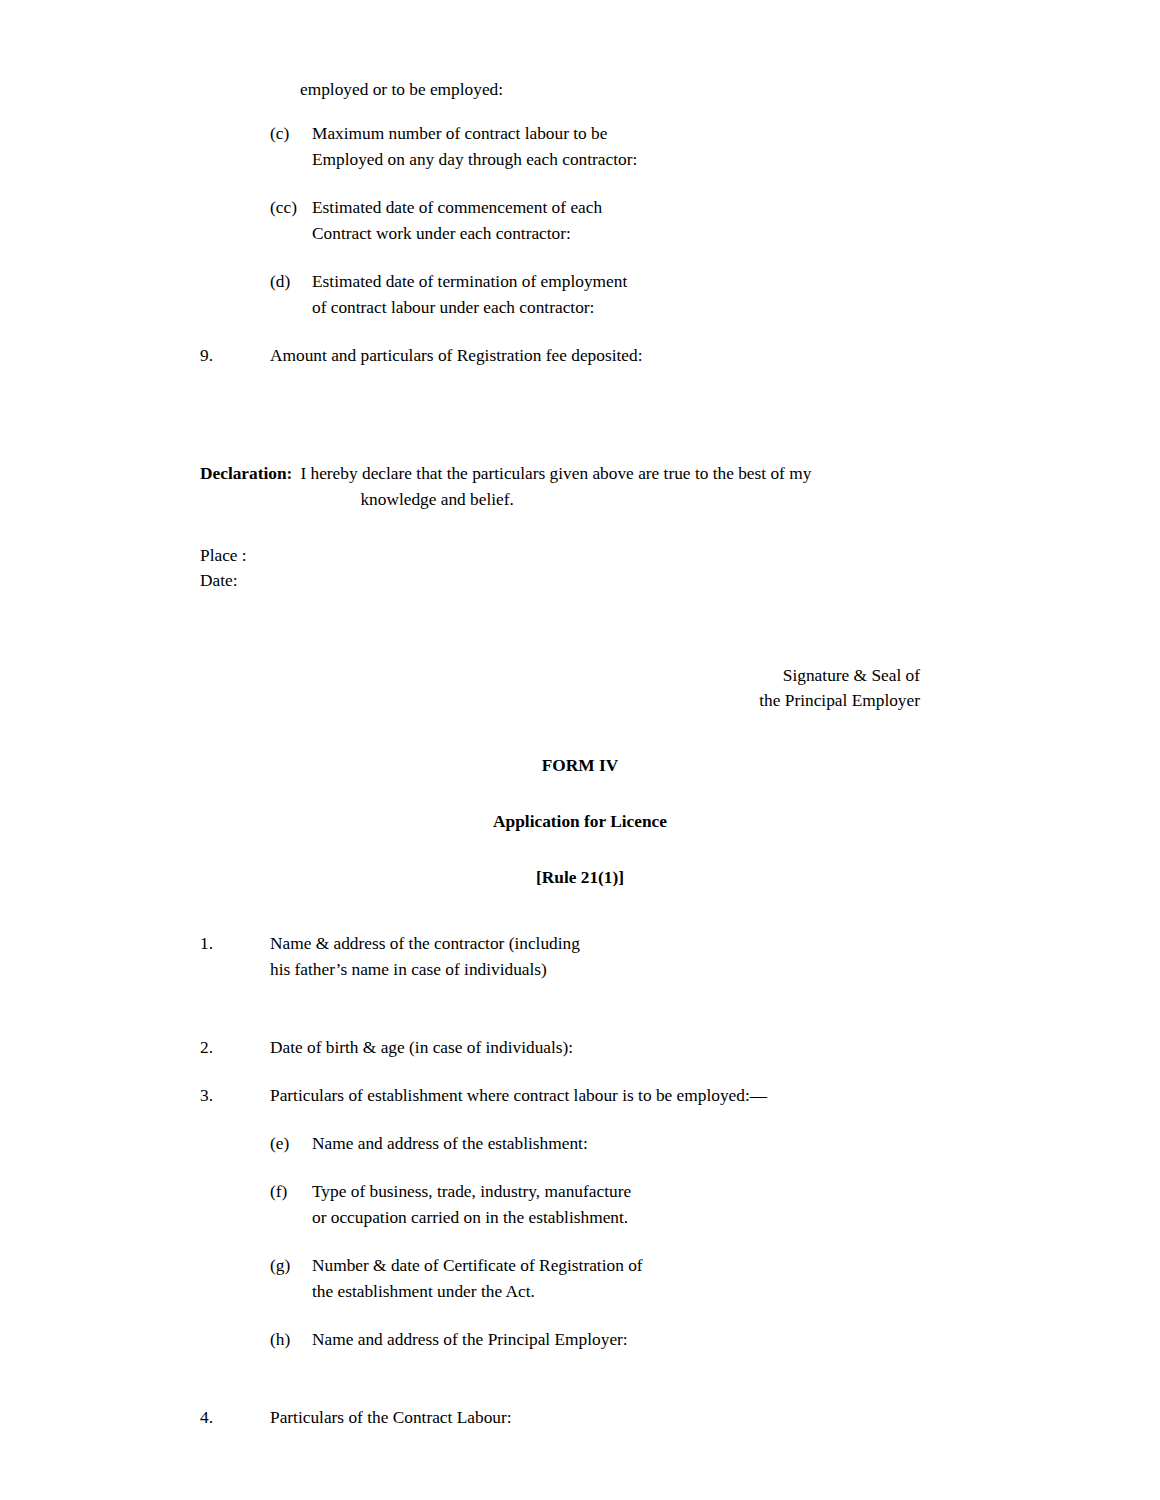employed or to be employed:
(c) Maximum number of contract labour to be
Employed on any day through each contractor:
(cc) Estimated date of commencement of each
Contract work under each contractor:
(d) Estimated date of termination of employment
of contract labour under each contractor:
9. Amount and particulars of Registration fee deposited:
Declaration: I hereby declare that the particulars given above are true to the best of my knowledge and belief.
Place :
Date:
Signature & Seal of
the Principal Employer
FORM IV
Application for Licence
[Rule 21(1)]
1. Name & address of the contractor (including
his father’s name in case of individuals)
2. Date of birth & age (in case of individuals):
3. Particulars of establishment where contract labour is to be employed:—
(e) Name and address of the establishment:
(f) Type of business, trade, industry, manufacture
or occupation carried on in the establishment.
(g) Number & date of Certificate of Registration of
the establishment under the Act.
(h) Name and address of the Principal Employer:
4. Particulars of the Contract Labour: